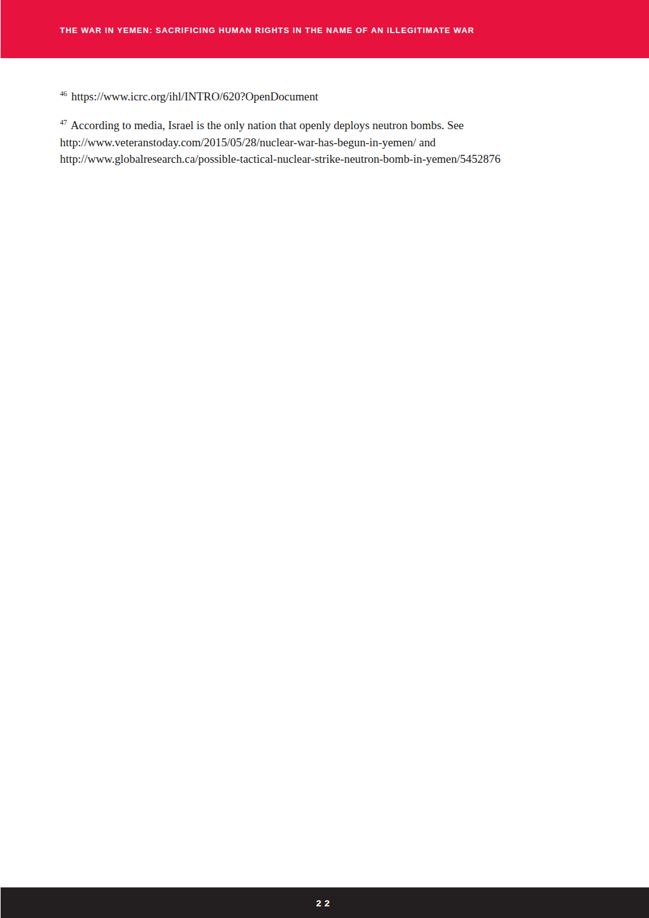The War in Yemen: Sacrificing Human Rights in the Name of an Illegitimate War
46 https://www.icrc.org/ihl/INTRO/620?OpenDocument
47 According to media, Israel is the only nation that openly deploys neutron bombs. See
http://www.veteranstoday.com/2015/05/28/nuclear-war-has-begun-in-yemen/ and
http://www.globalresearch.ca/possible-tactical-nuclear-strike-neutron-bomb-in-yemen/5452876
22